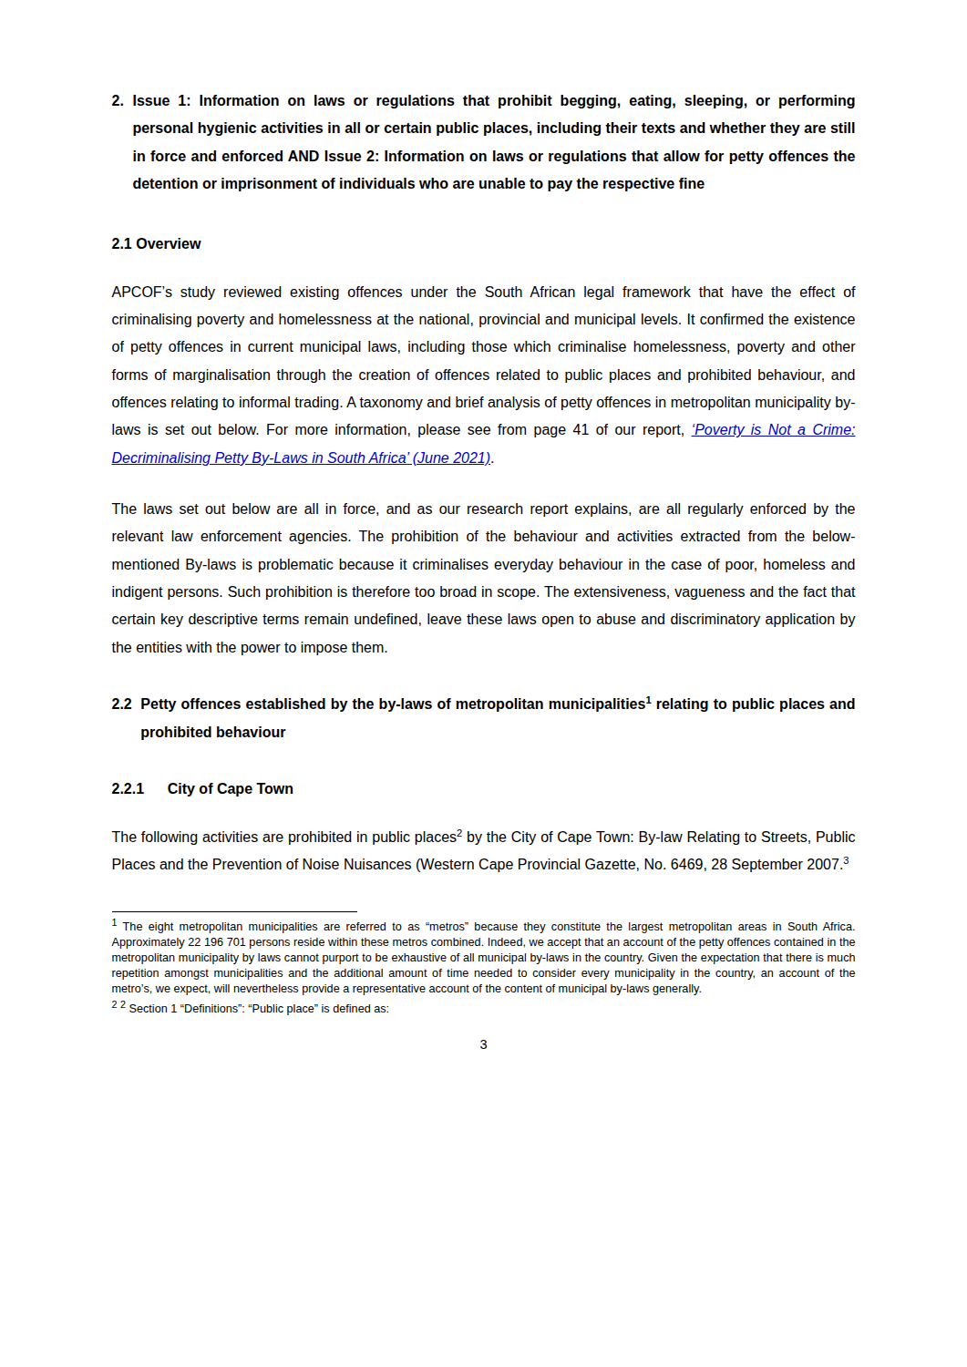2. Issue 1: Information on laws or regulations that prohibit begging, eating, sleeping, or performing personal hygienic activities in all or certain public places, including their texts and whether they are still in force and enforced AND Issue 2: Information on laws or regulations that allow for petty offences the detention or imprisonment of individuals who are unable to pay the respective fine
2.1 Overview
APCOF’s study reviewed existing offences under the South African legal framework that have the effect of criminalising poverty and homelessness at the national, provincial and municipal levels. It confirmed the existence of petty offences in current municipal laws, including those which criminalise homelessness, poverty and other forms of marginalisation through the creation of offences related to public places and prohibited behaviour, and offences relating to informal trading. A taxonomy and brief analysis of petty offences in metropolitan municipality by-laws is set out below. For more information, please see from page 41 of our report, ‘Poverty is Not a Crime: Decriminalising Petty By-Laws in South Africa’ (June 2021).
The laws set out below are all in force, and as our research report explains, are all regularly enforced by the relevant law enforcement agencies. The prohibition of the behaviour and activities extracted from the below-mentioned By-laws is problematic because it criminalises everyday behaviour in the case of poor, homeless and indigent persons. Such prohibition is therefore too broad in scope. The extensiveness, vagueness and the fact that certain key descriptive terms remain undefined, leave these laws open to abuse and discriminatory application by the entities with the power to impose them.
2.2 Petty offences established by the by-laws of metropolitan municipalities1 relating to public places and prohibited behaviour
2.2.1 City of Cape Town
The following activities are prohibited in public places2 by the City of Cape Town: By-law Relating to Streets, Public Places and the Prevention of Noise Nuisances (Western Cape Provincial Gazette, No. 6469, 28 September 2007.3
1 The eight metropolitan municipalities are referred to as “metros” because they constitute the largest metropolitan areas in South Africa. Approximately 22 196 701 persons reside within these metros combined. Indeed, we accept that an account of the petty offences contained in the metropolitan municipality by laws cannot purport to be exhaustive of all municipal by-laws in the country. Given the expectation that there is much repetition amongst municipalities and the additional amount of time needed to consider every municipality in the country, an account of the metro’s, we expect, will nevertheless provide a representative account of the content of municipal by-laws generally.
2 2 Section 1 “Definitions”: “Public place” is defined as:
3